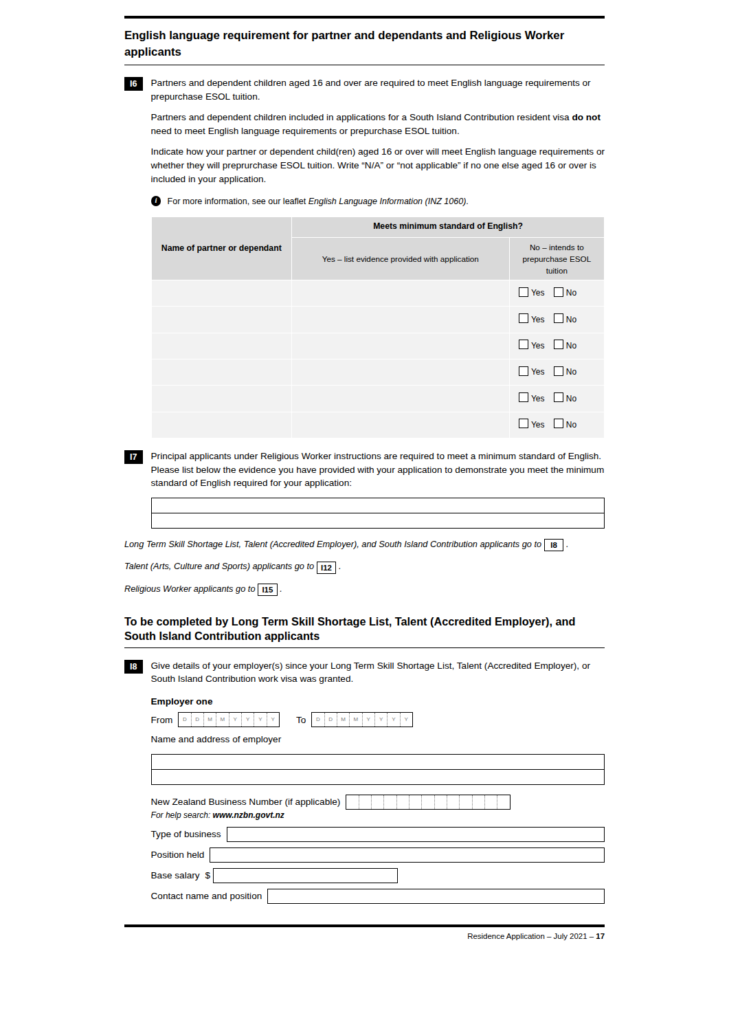English language requirement for partner and dependants and Religious Worker applicants
I6
Partners and dependent children aged 16 and over are required to meet English language requirements or prepurchase ESOL tuition.
Partners and dependent children included in applications for a South Island Contribution resident visa do not need to meet English language requirements or prepurchase ESOL tuition.
Indicate how your partner or dependent child(ren) aged 16 or over will meet English language requirements or whether they will preprurchase ESOL tuition. Write “N/A” or “not applicable” if no one else aged 16 or over is included in your application.
i
For more information, see our leaflet English Language Information (INZ 1060).
| Name of partner or dependant | Meets minimum standard of English? |
| --- | --- |
| Yes – list evidence provided with application | No – intends to prepurchase ESOL tuition |
| | | Yes No |
| | | Yes No |
| | | Yes No |
| | | Yes No |
| | | Yes No |
| | | Yes No |
I7
Principal applicants under Religious Worker instructions are required to meet a minimum standard of English. Please list below the evidence you have provided with your application to demonstrate you meet the minimum standard of English required for your application:
Long Term Skill Shortage List, Talent (Accredited Employer), and South Island Contribution applicants go to I8 .
Talent (Arts, Culture and Sports) applicants go to I12 .
Religious Worker applicants go to I15 .
To be completed by Long Term Skill Shortage List, Talent (Accredited Employer), and South Island Contribution applicants
I8
Give details of your employer(s) since your Long Term Skill Shortage List, Talent (Accredited Employer), or South Island Contribution work visa was granted.
Employer one
From DDMMYYYY To DDMMYYYY
Name and address of employer
New Zealand Business Number (if applicable) For help search: www.nzbn.govt.nz
Type of business
Position held
Base salary $
Contact name and position
Residence Application – July 2021 – 17